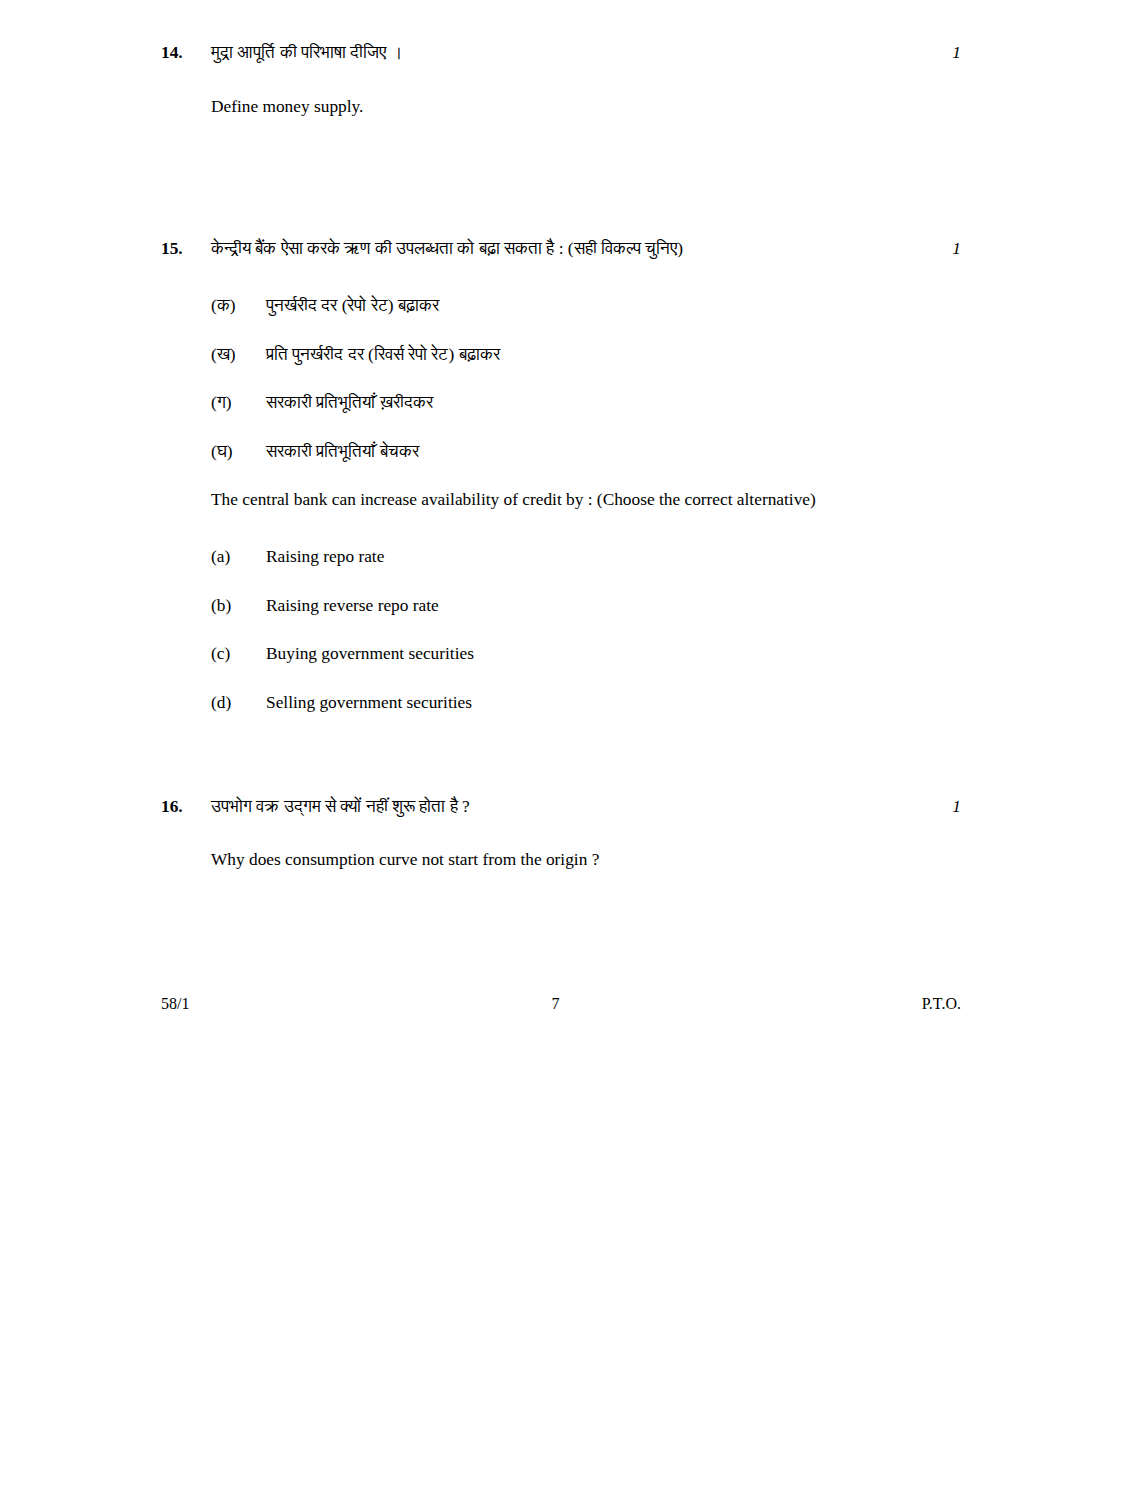14.
1
मुद्रा आपूर्ति की परिभाषा दीजिए ।
Define money supply.
15.
1
केन्द्रीय बैंक ऐसा करके ऋण की उपलब्धता को बढ़ा सकता है : (सही विकल्प चुनिए)
(क) पुनर्खरीद दर (रेपो रेट) बढ़ाकर
(ख) प्रति पुनर्खरीद दर (रिवर्स रेपो रेट) बढ़ाकर
(ग) सरकारी प्रतिभूतियाँ ख़रीदकर
(घ) सरकारी प्रतिभूतियाँ बेचकर
The central bank can increase availability of credit by : (Choose the correct alternative)
(a) Raising repo rate
(b) Raising reverse repo rate
(c) Buying government securities
(d) Selling government securities
16.
1
उपभोग वक्र उद्गम से क्यों नहीं शुरू होता है ?
Why does consumption curve not start from the origin ?
58/1 7 P.T.O.